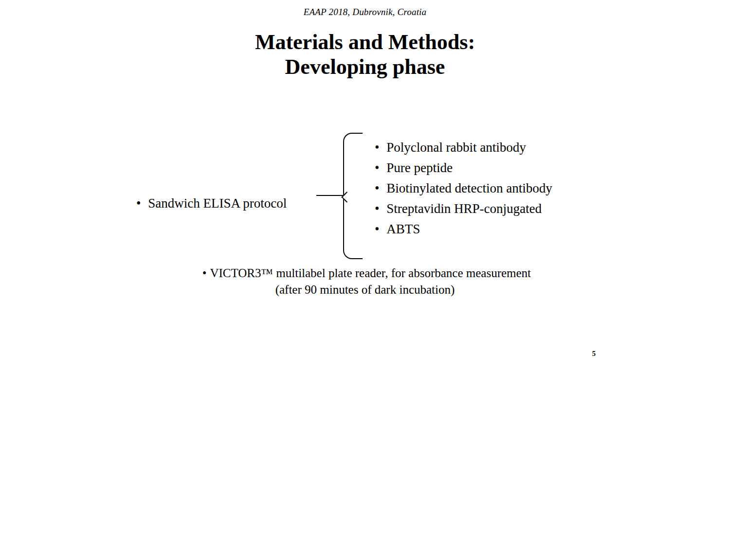EAAP 2018, Dubrovnik, Croatia
Materials and Methods:
Developing phase
•Sandwich ELISA protocol
Polyclonal rabbit antibody
Pure peptide
Biotinylated detection antibody
Streptavidin HRP-conjugated
ABTS
•VICTOR3™ multilabel plate reader, for absorbance measurement
(after 90 minutes of dark incubation)
5